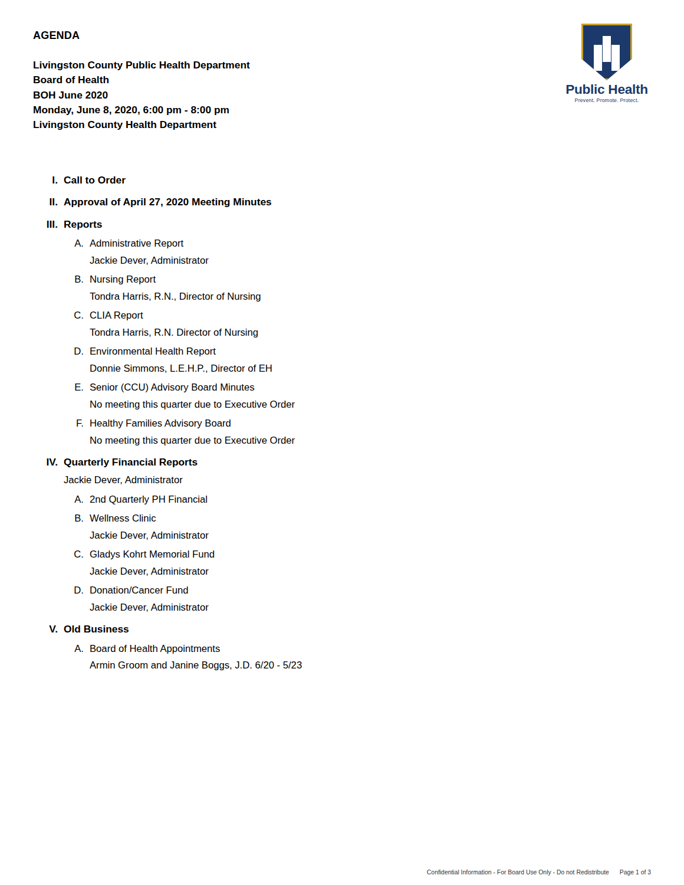Public Health
Prevent. Promote. Protect.
AGENDA
Livingston County Public Health Department
Board of Health
BOH June 2020
Monday, June 8, 2020, 6:00 pm - 8:00 pm
Livingston County Health Department
Call to Order
Approval of April 27, 2020 Meeting Minutes
Reports
Administrative Report Jackie Dever, Administrator
Nursing Report Tondra Harris, R.N., Director of Nursing
CLIA Report Tondra Harris, R.N. Director of Nursing
Environmental Health Report Donnie Simmons, L.E.H.P., Director of EH
Senior (CCU) Advisory Board Minutes No meeting this quarter due to Executive Order
Healthy Families Advisory Board No meeting this quarter due to Executive Order
Quarterly Financial Reports
Jackie Dever, Administrator
2nd Quarterly PH Financial
Wellness Clinic Jackie Dever, Administrator
Gladys Kohrt Memorial Fund Jackie Dever, Administrator
Donation/Cancer Fund Jackie Dever, Administrator
Old Business
Board of Health Appointments Armin Groom and Janine Boggs, J.D. 6/20 - 5/23
Confidential Information - For Board Use Only - Do not RedistributePage 1 of 3